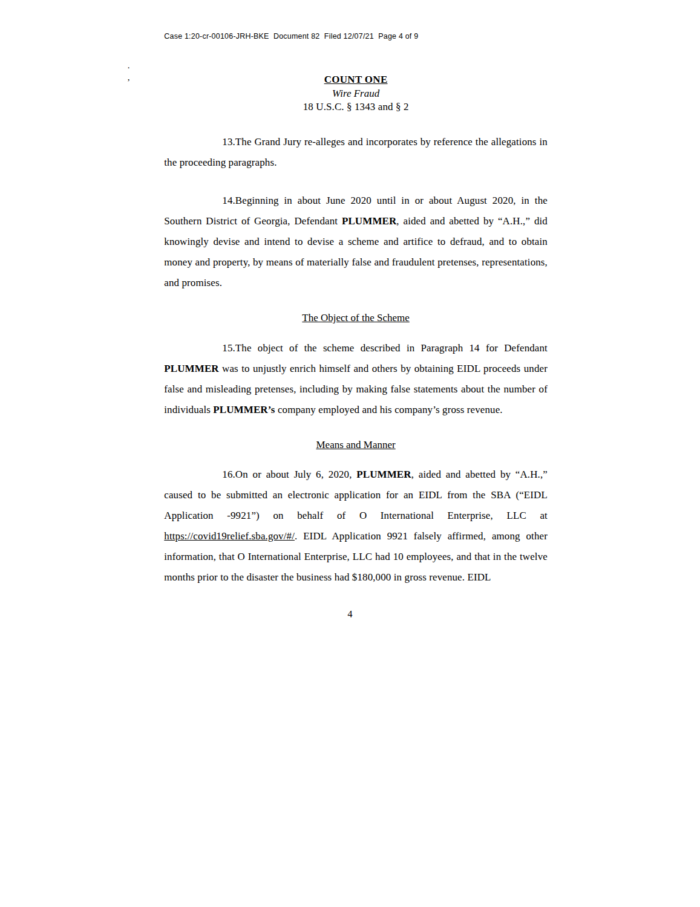Case 1:20-cr-00106-JRH-BKE Document 82 Filed 12/07/21 Page 4 of 9
. ,
COUNT ONE
Wire Fraud
18 U.S.C. § 1343 and § 2
13. The Grand Jury re-alleges and incorporates by reference the allegations in the proceeding paragraphs.
14. Beginning in about June 2020 until in or about August 2020, in the Southern District of Georgia, Defendant PLUMMER, aided and abetted by “A.H.,” did knowingly devise and intend to devise a scheme and artifice to defraud, and to obtain money and property, by means of materially false and fraudulent pretenses, representations, and promises.
The Object of the Scheme
15. The object of the scheme described in Paragraph 14 for Defendant PLUMMER was to unjustly enrich himself and others by obtaining EIDL proceeds under false and misleading pretenses, including by making false statements about the number of individuals PLUMMER’s company employed and his company’s gross revenue.
Means and Manner
16. On or about July 6, 2020, PLUMMER, aided and abetted by “A.H.,” caused to be submitted an electronic application for an EIDL from the SBA (“EIDL Application -9921”) on behalf of O International Enterprise, LLC at https://covid19relief.sba.gov/#/. EIDL Application 9921 falsely affirmed, among other information, that O International Enterprise, LLC had 10 employees, and that in the twelve months prior to the disaster the business had $180,000 in gross revenue. EIDL
4